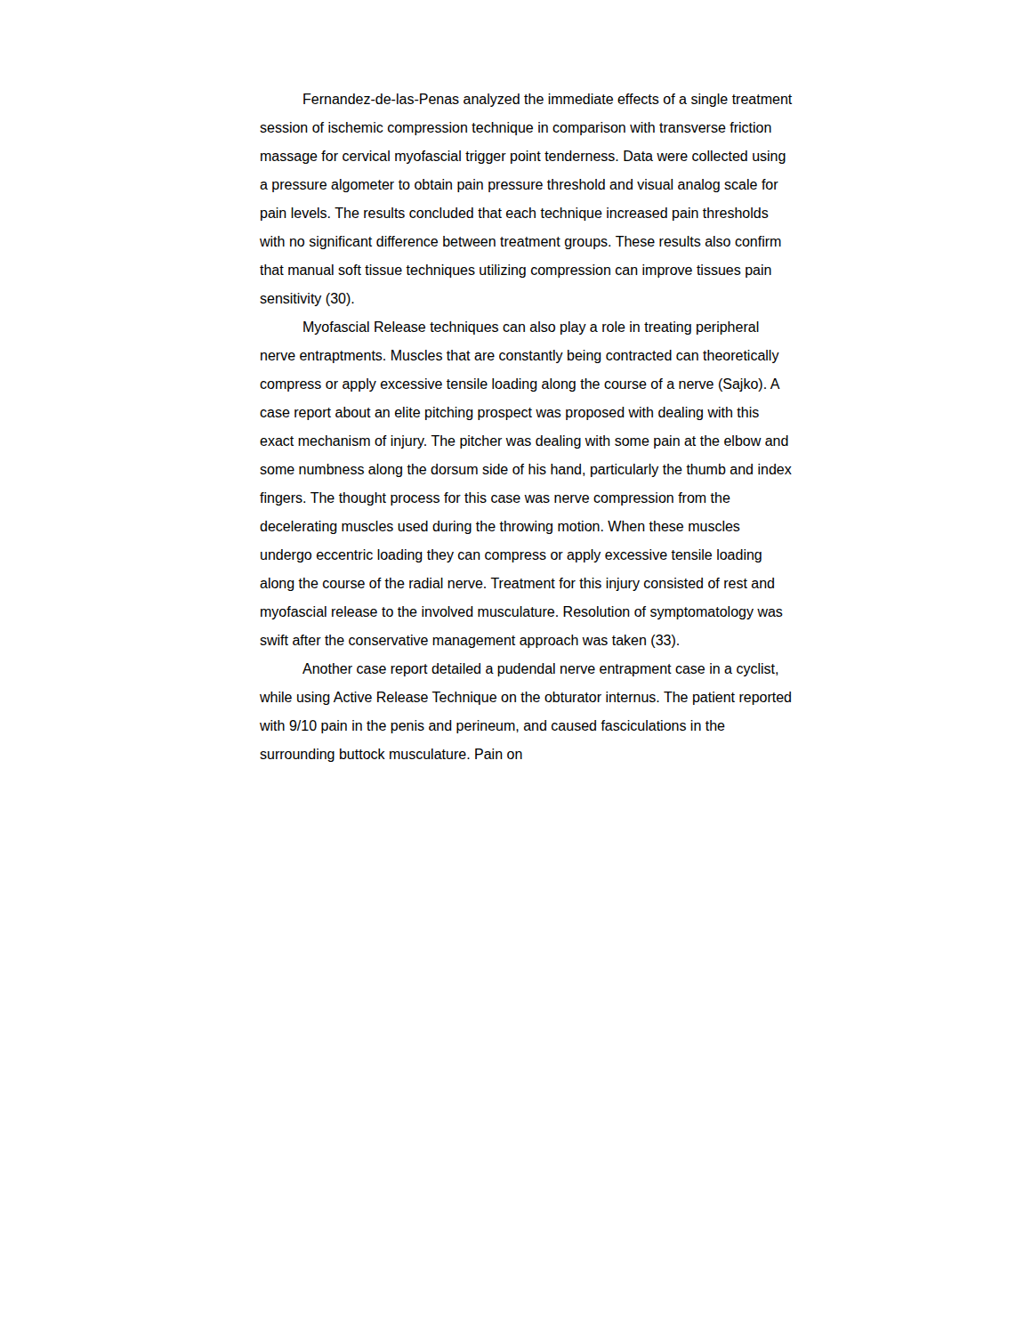Fernandez-de-las-Penas analyzed the immediate effects of a single treatment session of ischemic compression technique in comparison with transverse friction massage for cervical myofascial trigger point tenderness. Data were collected using a pressure algometer to obtain pain pressure threshold and visual analog scale for pain levels. The results concluded that each technique increased pain thresholds with no significant difference between treatment groups. These results also confirm that manual soft tissue techniques utilizing compression can improve tissues pain sensitivity (30).
Myofascial Release techniques can also play a role in treating peripheral nerve entraptments. Muscles that are constantly being contracted can theoretically compress or apply excessive tensile loading along the course of a nerve (Sajko). A case report about an elite pitching prospect was proposed with dealing with this exact mechanism of injury. The pitcher was dealing with some pain at the elbow and some numbness along the dorsum side of his hand, particularly the thumb and index fingers. The thought process for this case was nerve compression from the decelerating muscles used during the throwing motion. When these muscles undergo eccentric loading they can compress or apply excessive tensile loading along the course of the radial nerve. Treatment for this injury consisted of rest and myofascial release to the involved musculature. Resolution of symptomatology was swift after the conservative management approach was taken (33).
Another case report detailed a pudendal nerve entrapment case in a cyclist, while using Active Release Technique on the obturator internus. The patient reported with 9/10 pain in the penis and perineum, and caused fasciculations in the surrounding buttock musculature. Pain on